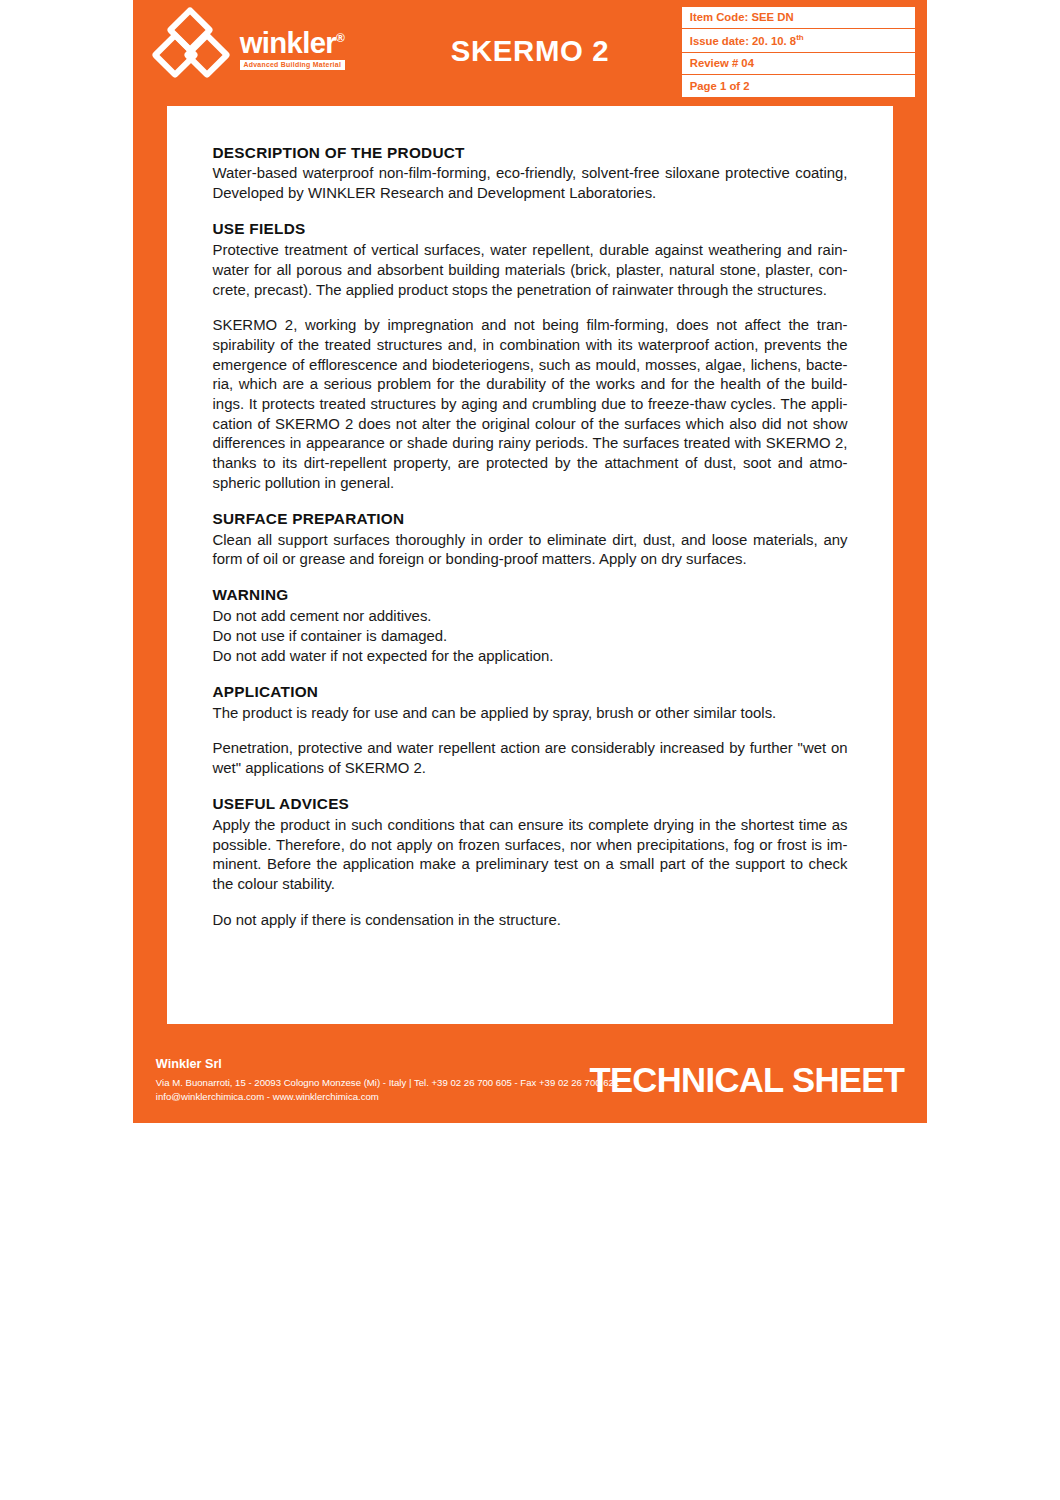winkler® Advanced Building Material
SKERMO 2
| Item Code: SEE DN |
| Issue date: 20. 10. 8 th |
| Review # 04 |
| Page 1 of 2 |
DESCRIPTION OF THE PRODUCT
Water-based waterproof non-film-forming, eco-friendly, solvent-free siloxane protective coating, Developed by WINKLER Research and Development Laboratories.
USE FIELDS
Protective treatment of vertical surfaces, water repellent, durable against weathering and rainwater for all porous and absorbent building materials (brick, plaster, natural stone, plaster, concrete, precast). The applied product stops the penetration of rainwater through the structures.
SKERMO 2, working by impregnation and not being film-forming, does not affect the transpirability of the treated structures and, in combination with its waterproof action, prevents the emergence of efflorescence and biodeteriogens, such as mould, mosses, algae, lichens, bacteria, which are a serious problem for the durability of the works and for the health of the buildings. It protects treated structures by aging and crumbling due to freeze-thaw cycles. The application of SKERMO 2 does not alter the original colour of the surfaces which also did not show differences in appearance or shade during rainy periods. The surfaces treated with SKERMO 2, thanks to its dirt-repellent property, are protected by the attachment of dust, soot and atmospheric pollution in general.
SURFACE PREPARATION
Clean all support surfaces thoroughly in order to eliminate dirt, dust, and loose materials, any form of oil or grease and foreign or bonding-proof matters. Apply on dry surfaces.
WARNING
Do not add cement nor additives.
Do not use if container is damaged.
Do not add water if not expected for the application.
APPLICATION
The product is ready for use and can be applied by spray, brush or other similar tools.
Penetration, protective and water repellent action are considerably increased by further "wet on wet" applications of SKERMO 2.
USEFUL ADVICES
Apply the product in such conditions that can ensure its complete drying in the shortest time as possible. Therefore, do not apply on frozen surfaces, nor when precipitations, fog or frost is imminent. Before the application make a preliminary test on a small part of the support to check the colour stability.
Do not apply if there is condensation in the structure.
Winkler Srl
Via M. Buonarroti, 15 - 20093 Cologno Monzese (Mi) - Italy | Tel. +39 02 26 700 605 - Fax +39 02 26 700 621
info@winklerchimica.com - www.winklerchimica.com
TECHNICAL SHEET